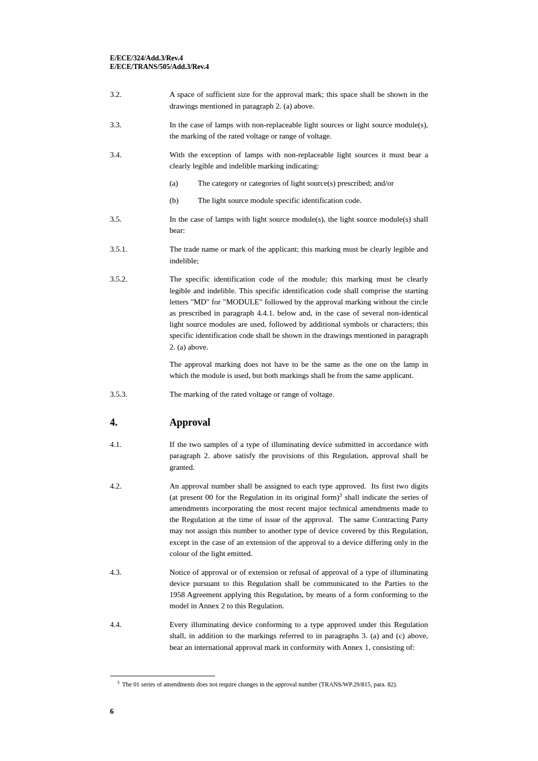E/ECE/324/Add.3/Rev.4
E/ECE/TRANS/505/Add.3/Rev.4
3.2.
A space of sufficient size for the approval mark; this space shall be shown in the drawings mentioned in paragraph 2. (a) above.
3.3.
In the case of lamps with non-replaceable light sources or light source module(s), the marking of the rated voltage or range of voltage.
3.4.
With the exception of lamps with non-replaceable light sources it must bear a clearly legible and indelible marking indicating:
(a)
The category or categories of light source(s) prescribed; and/or
(b)
The light source module specific identification code.
3.5.
In the case of lamps with light source module(s), the light source module(s) shall bear:
3.5.1.
The trade name or mark of the applicant; this marking must be clearly legible and indelible;
3.5.2.
The specific identification code of the module; this marking must be clearly legible and indelible. This specific identification code shall comprise the starting letters "MD" for "MODULE" followed by the approval marking without the circle as prescribed in paragraph 4.4.1. below and, in the case of several non-identical light source modules are used, followed by additional symbols or characters; this specific identification code shall be shown in the drawings mentioned in paragraph 2. (a) above.
The approval marking does not have to be the same as the one on the lamp in which the module is used, but both markings shall be from the same applicant.
3.5.3.
The marking of the rated voltage or range of voltage.
4.
Approval
4.1.
If the two samples of a type of illuminating device submitted in accordance with paragraph 2. above satisfy the provisions of this Regulation, approval shall be granted.
4.2.
An approval number shall be assigned to each type approved. Its first two digits (at present 00 for the Regulation in its original form)3 shall indicate the series of amendments incorporating the most recent major technical amendments made to the Regulation at the time of issue of the approval. The same Contracting Party may not assign this number to another type of device covered by this Regulation, except in the case of an extension of the approval to a device differing only in the colour of the light emitted.
4.3.
Notice of approval or of extension or refusal of approval of a type of illuminating device pursuant to this Regulation shall be communicated to the Parties to the 1958 Agreement applying this Regulation, by means of a form conforming to the model in Annex 2 to this Regulation.
4.4.
Every illuminating device conforming to a type approved under this Regulation shall, in addition to the markings referred to in paragraphs 3. (a) and (c) above, bear an international approval mark in conformity with Annex 1, consisting of:
3
The 01 series of amendments does not require changes in the approval number (TRANS/WP.29/815, para. 82).
6